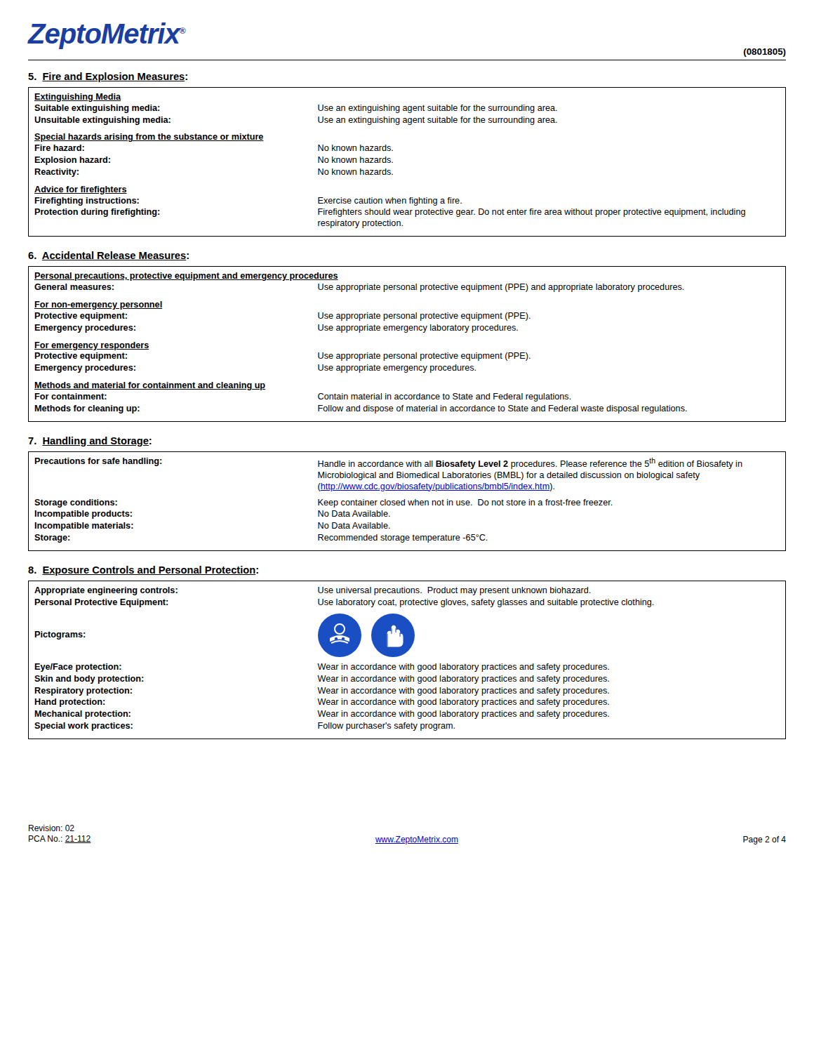ZeptoMetrix®
(0801805)
5. Fire and Explosion Measures:
Extinguishing Media
| Suitable extinguishing media: | Use an extinguishing agent suitable for the surrounding area. |
| Unsuitable extinguishing media: | Use an extinguishing agent suitable for the surrounding area. |
Special hazards arising from the substance or mixture
| Fire hazard: | No known hazards. |
| Explosion hazard: | No known hazards. |
| Reactivity: | No known hazards. |
Advice for firefighters
| Firefighting instructions: | Exercise caution when fighting a fire. |
| Protection during firefighting: | Firefighters should wear protective gear. Do not enter fire area without proper protective equipment, including respiratory protection. |
6. Accidental Release Measures:
Personal precautions, protective equipment and emergency procedures
| General measures: | Use appropriate personal protective equipment (PPE) and appropriate laboratory procedures. |
For non-emergency personnel
| Protective equipment: | Use appropriate personal protective equipment (PPE). |
| Emergency procedures: | Use appropriate emergency laboratory procedures. |
For emergency responders
| Protective equipment: | Use appropriate personal protective equipment (PPE). |
| Emergency procedures: | Use appropriate emergency procedures. |
Methods and material for containment and cleaning up
| For containment: | Contain material in accordance to State and Federal regulations. |
| Methods for cleaning up: | Follow and dispose of material in accordance to State and Federal waste disposal regulations. |
7. Handling and Storage:
| Precautions for safe handling: | Handle in accordance with all Biosafety Level 2 procedures. Please reference the 5 th edition of Biosafety in Microbiological and Biomedical Laboratories (BMBL) for a detailed discussion on biological safety ( http://www.cdc.gov/biosafety/publications/bmbl5/index.htm ). |
| Storage conditions: | Keep container closed when not in use. Do not store in a frost-free freezer. |
| Incompatible products: | No Data Available. |
| Incompatible materials: | No Data Available. |
| Storage: | Recommended storage temperature -65°C. |
8. Exposure Controls and Personal Protection:
| Appropriate engineering controls: | Use universal precautions. Product may present unknown biohazard. |
| Personal Protective Equipment: | Use laboratory coat, protective gloves, safety glasses and suitable protective clothing. |
| Pictograms: | |
| Eye/Face protection: | Wear in accordance with good laboratory practices and safety procedures. |
| Skin and body protection: | Wear in accordance with good laboratory practices and safety procedures. |
| Respiratory protection: | Wear in accordance with good laboratory practices and safety procedures. |
| Hand protection: | Wear in accordance with good laboratory practices and safety procedures. |
| Mechanical protection: | Wear in accordance with good laboratory practices and safety procedures. |
| Special work practices: | Follow purchaser's safety program. |
Revision: 02
PCA No.: 21-112
www.ZeptoMetrix.com
Page 2 of 4